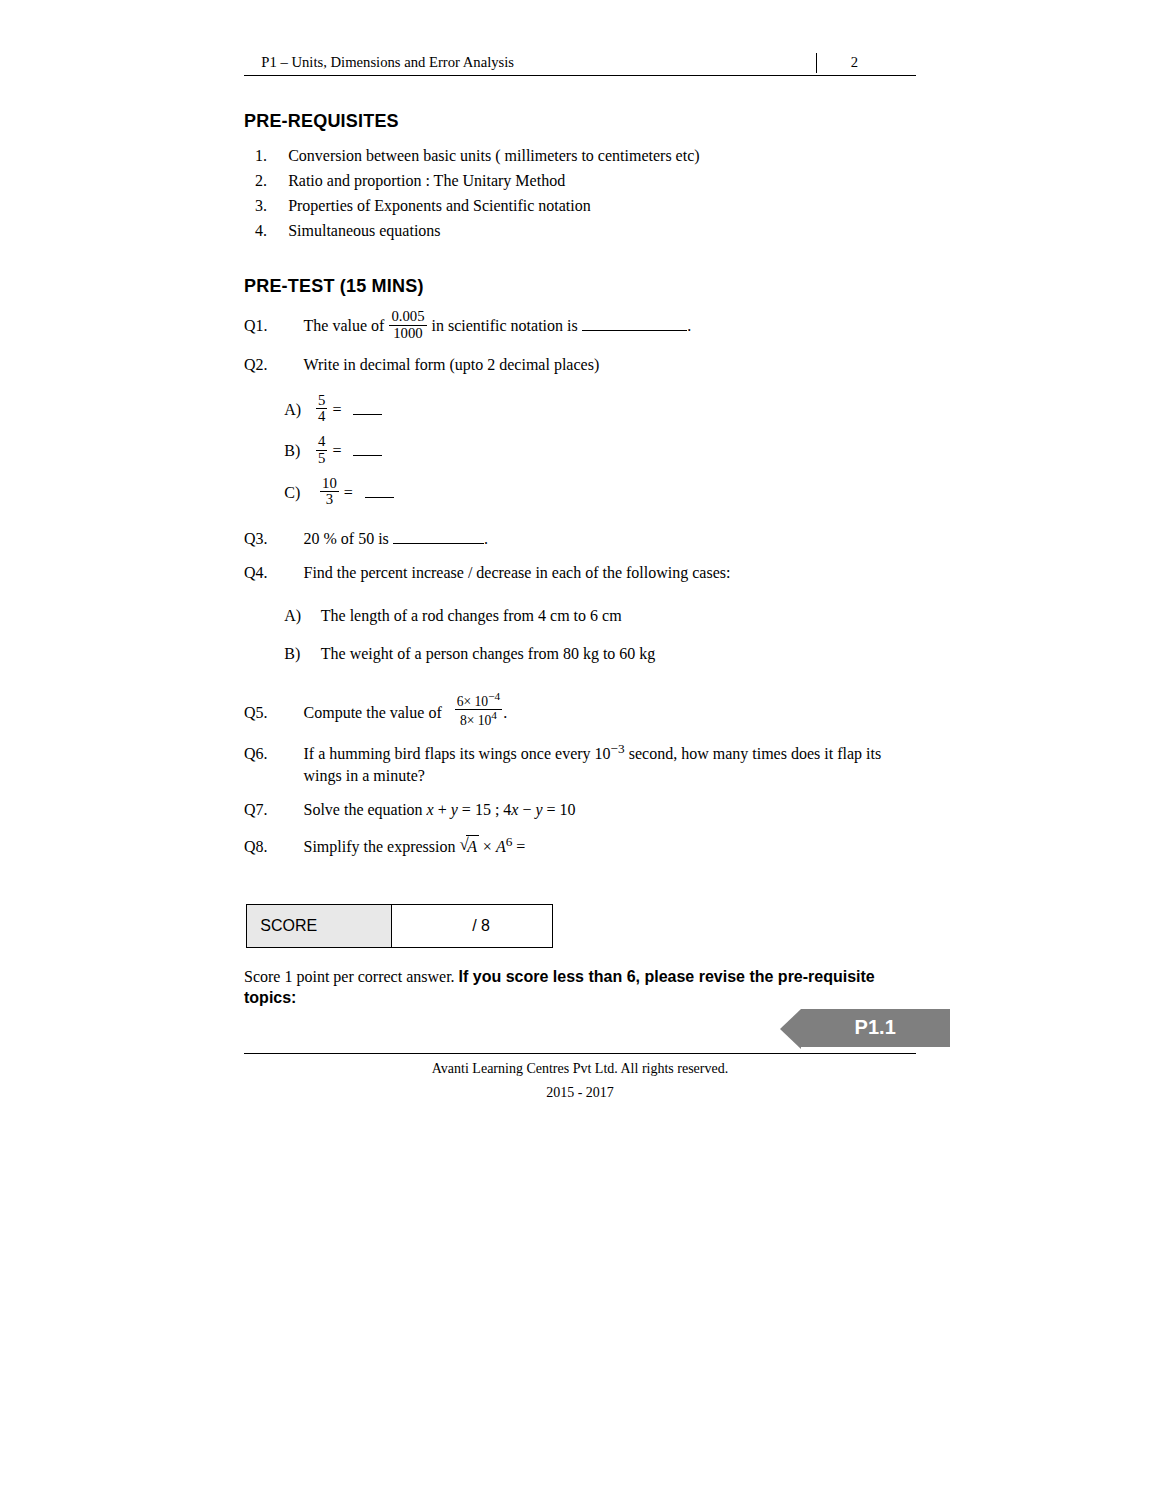P1 – Units, Dimensions and Error Analysis
2
PRE-REQUISITES
Conversion between basic units ( millimeters to centimeters etc)
Ratio and proportion : The Unitary Method
Properties of Exponents and Scientific notation
Simultaneous equations
PRE-TEST (15 MINS)
Q1.
The value of 0.0051000 in scientific notation is .
Q2.
Write in decimal form (upto 2 decimal places)
A)
54 =
B)
45 =
C)
103 =
Q3.
20 % of 50 is .
Q4.
Find the percent increase / decrease in each of the following cases:
A)
The length of a rod changes from 4 cm to 6 cm
B)
The weight of a person changes from 80 kg to 60 kg
Q5.
Compute the value of 6× 10−48× 104.
Q6.
If a humming bird flaps its wings once every 10−3 second, how many times does it flap its wings in a minute?
Q7.
Solve the equation x + y = 15 ; 4x − y = 10
Q8.
Simplify the expression A × A6 =
| SCORE | / 8 |
Score 1 point per correct answer. If you score less than 6, please revise the pre-requisite topics:
P1.1
Avanti Learning Centres Pvt Ltd. All rights reserved.
2015 - 2017